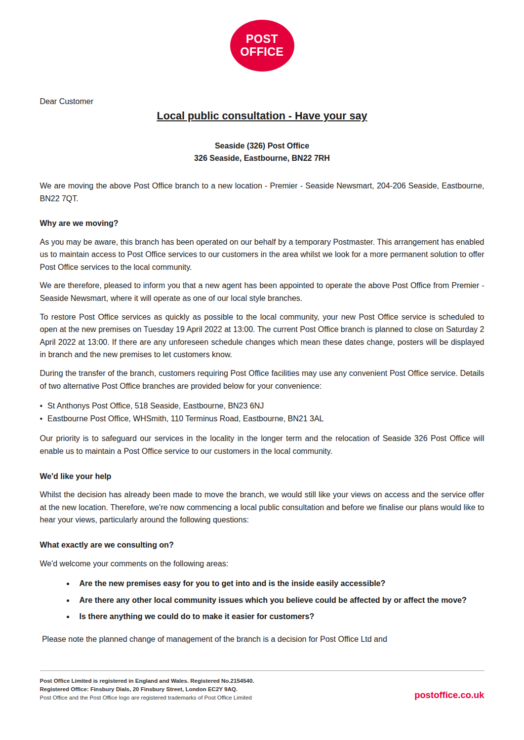POST
OFFICE
Dear Customer
Local public consultation - Have your say
Seaside (326) Post Office
326 Seaside, Eastbourne, BN22 7RH
We are moving the above Post Office branch to a new location - Premier - Seaside Newsmart, 204-206 Seaside, Eastbourne, BN22 7QT.
Why are we moving?
As you may be aware, this branch has been operated on our behalf by a temporary Postmaster. This arrangement has enabled us to maintain access to Post Office services to our customers in the area whilst we look for a more permanent solution to offer Post Office services to the local community.
We are therefore, pleased to inform you that a new agent has been appointed to operate the above Post Office from Premier - Seaside Newsmart, where it will operate as one of our local style branches.
To restore Post Office services as quickly as possible to the local community, your new Post Office service is scheduled to open at the new premises on Tuesday 19 April 2022 at 13:00. The current Post Office branch is planned to close on Saturday 2 April 2022 at 13:00. If there are any unforeseen schedule changes which mean these dates change, posters will be displayed in branch and the new premises to let customers know.
During the transfer of the branch, customers requiring Post Office facilities may use any convenient Post Office service. Details of two alternative Post Office branches are provided below for your convenience:
St Anthonys Post Office, 518 Seaside, Eastbourne, BN23 6NJ
Eastbourne Post Office, WHSmith, 110 Terminus Road, Eastbourne, BN21 3AL
Our priority is to safeguard our services in the locality in the longer term and the relocation of Seaside 326 Post Office will enable us to maintain a Post Office service to our customers in the local community.
We'd like your help
Whilst the decision has already been made to move the branch, we would still like your views on access and the service offer at the new location. Therefore, we're now commencing a local public consultation and before we finalise our plans would like to hear your views, particularly around the following questions:
What exactly are we consulting on?
We'd welcome your comments on the following areas:
Are the new premises easy for you to get into and is the inside easily accessible?
Are there any other local community issues which you believe could be affected by or affect the move?
Is there anything we could do to make it easier for customers?
Please note the planned change of management of the branch is a decision for Post Office Ltd and
Post Office Limited is registered in England and Wales. Registered No.2154540.
Registered Office: Finsbury Dials, 20 Finsbury Street, London EC2Y 9AQ.
Post Office and the Post Office logo are registered trademarks of Post Office Limited
postoffice.co.uk